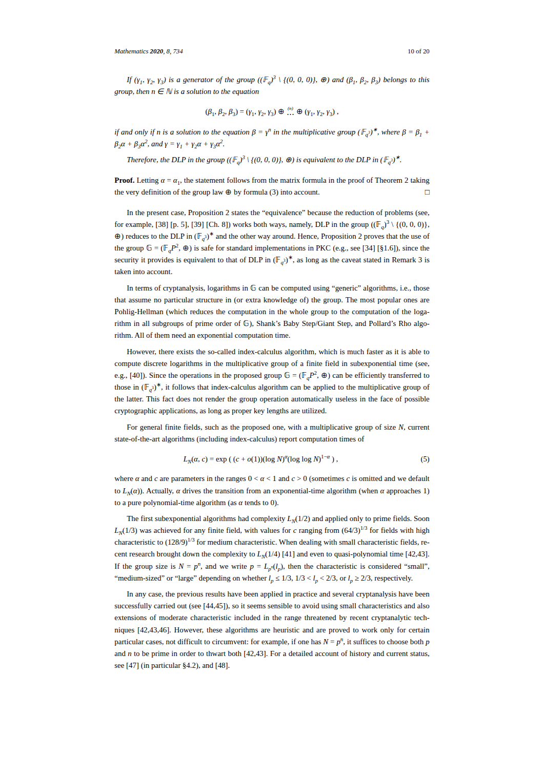Mathematics 2020, 8, 734
10 of 20
If (γ1, γ2, γ3) is a generator of the group ((𝔽q)3 \ {(0, 0, 0)}, ⊕) and (β1, β2, β3) belongs to this group, then n ∈ ℕ is a solution to the equation
(β1, β2, β3) = (γ1, γ2, γ3) ⊕ (n)⋯ ⊕ (γ1, γ2, γ3) ,
if and only if n is a solution to the equation β = γn in the multiplicative group (𝔽q3)∗, where β = β1 + β2α + β3α2, and γ = γ1 + γ2α + γ3α2.
Therefore, the DLP in the group ((𝔽q)3 \ {(0, 0, 0)}, ⊕) is equivalent to the DLP in (𝔽q3)∗.
Proof. Letting α = α1, the statement follows from the matrix formula in the proof of Theorem 2 taking the very definition of the group law ⊕ by formula (3) into account. □
In the present case, Proposition 2 states the “equivalence” because the reduction of problems (see, for example, [38] [p. 5], [39] [Ch. 8]) works both ways, namely, DLP in the group ((𝔽q)3 \ {(0, 0, 0)}, ⊕) reduces to the DLP in (𝔽q3)∗ and the other way around. Hence, Proposition 2 proves that the use of the group 𝔾 = (𝔽qP2, ⊕) is safe for standard implementations in PKC (e.g., see [34] [§1.6]), since the security it provides is equivalent to that of DLP in (𝔽q3)∗, as long as the caveat stated in Remark 3 is taken into account.
In terms of cryptanalysis, logarithms in 𝔾 can be computed using “generic” algorithms, i.e., those that assume no particular structure in (or extra knowledge of) the group. The most popular ones are Pohlig-Hellman (which reduces the computation in the whole group to the computation of the logarithm in all subgroups of prime order of 𝔾), Shank’s Baby Step/Giant Step, and Pollard’s Rho algorithm. All of them need an exponential computation time.
However, there exists the so-called index-calculus algorithm, which is much faster as it is able to compute discrete logarithms in the multiplicative group of a finite field in subexponential time (see, e.g., [40]). Since the operations in the proposed group 𝔾 = (𝔽qP2, ⊕) can be efficiently transferred to those in (𝔽q3)∗, it follows that index-calculus algorithm can be applied to the multiplicative group of the latter. This fact does not render the group operation automatically useless in the face of possible cryptographic applications, as long as proper key lengths are utilized.
For general finite fields, such as the proposed one, with a multiplicative group of size N, current state-of-the-art algorithms (including index-calculus) report computation times of
LN(α, c) = exp ( (c + o(1))(log N)α(log log N)1−α ) ,
(5)
where α and c are parameters in the ranges 0 < α < 1 and c > 0 (sometimes c is omitted and we default to LN(α)). Actually, α drives the transition from an exponential-time algorithm (when α approaches 1) to a pure polynomial-time algorithm (as α tends to 0).
The first subexponential algorithms had complexity LN(1/2) and applied only to prime fields. Soon LN(1/3) was achieved for any finite field, with values for c ranging from (64/3)1/3 for fields with high characteristic to (128/9)1/3 for medium characteristic. When dealing with small characteristic fields, recent research brought down the complexity to LN(1/4) [41] and even to quasi-polynomial time [42,43]. If the group size is N = pn, and we write p = Lpn(lp), then the characteristic is considered “small”, “medium-sized” or “large” depending on whether lp ≤ 1/3, 1/3 < lp < 2/3, or lp ≥ 2/3, respectively.
In any case, the previous results have been applied in practice and several cryptanalysis have been successfully carried out (see [44,45]), so it seems sensible to avoid using small characteristics and also extensions of moderate characteristic included in the range threatened by recent cryptanalytic techniques [42,43,46]. However, these algorithms are heuristic and are proved to work only for certain particular cases, not difficult to circumvent: for example, if one has N = pn, it suffices to choose both p and n to be prime in order to thwart both [42,43]. For a detailed account of history and current status, see [47] (in particular §4.2), and [48].